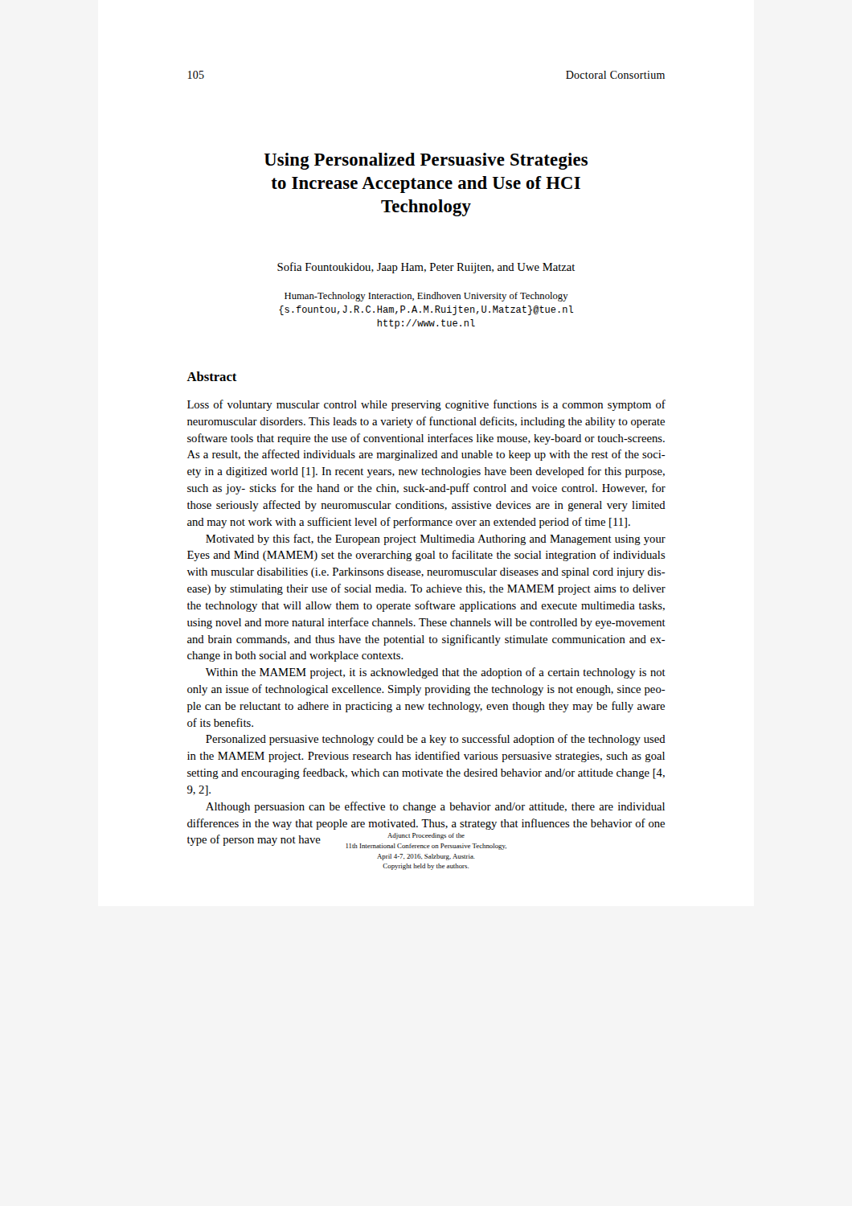105 Doctoral Consortium
Using Personalized Persuasive Strategies
to Increase Acceptance and Use of HCI
Technology
Sofia Fountoukidou, Jaap Ham, Peter Ruijten, and Uwe Matzat
Human-Technology Interaction, Eindhoven University of Technology
{s.fountou,J.R.C.Ham,P.A.M.Ruijten,U.Matzat}@tue.nl
http://www.tue.nl
Abstract
Loss of voluntary muscular control while preserving cognitive functions is a common symptom of neuromuscular disorders. This leads to a variety of functional deficits, including the ability to operate software tools that require the use of conventional interfaces like mouse, key-board or touch-screens. As a result, the affected individuals are marginalized and unable to keep up with the rest of the society in a digitized world [1]. In recent years, new technologies have been developed for this purpose, such as joy- sticks for the hand or the chin, suck-and-puff control and voice control. However, for those seriously affected by neuromuscular conditions, assistive devices are in general very limited and may not work with a sufficient level of performance over an extended period of time [11].
Motivated by this fact, the European project Multimedia Authoring and Management using your Eyes and Mind (MAMEM) set the overarching goal to facilitate the social integration of individuals with muscular disabilities (i.e. Parkinsons disease, neuromuscular diseases and spinal cord injury disease) by stimulating their use of social media. To achieve this, the MAMEM project aims to deliver the technology that will allow them to operate software applications and execute multimedia tasks, using novel and more natural interface channels. These channels will be controlled by eye-movement and brain commands, and thus have the potential to significantly stimulate communication and exchange in both social and workplace contexts.
Within the MAMEM project, it is acknowledged that the adoption of a certain technology is not only an issue of technological excellence. Simply providing the technology is not enough, since people can be reluctant to adhere in practicing a new technology, even though they may be fully aware of its benefits.
Personalized persuasive technology could be a key to successful adoption of the technology used in the MAMEM project. Previous research has identified various persuasive strategies, such as goal setting and encouraging feedback, which can motivate the desired behavior and/or attitude change [4, 9, 2].
Although persuasion can be effective to change a behavior and/or attitude, there are individual differences in the way that people are motivated. Thus, a strategy that influences the behavior of one type of person may not have
Adjunct Proceedings of the
11th International Conference on Persuasive Technology,
April 4-7, 2016, Salzburg, Austria.
Copyright held by the authors.